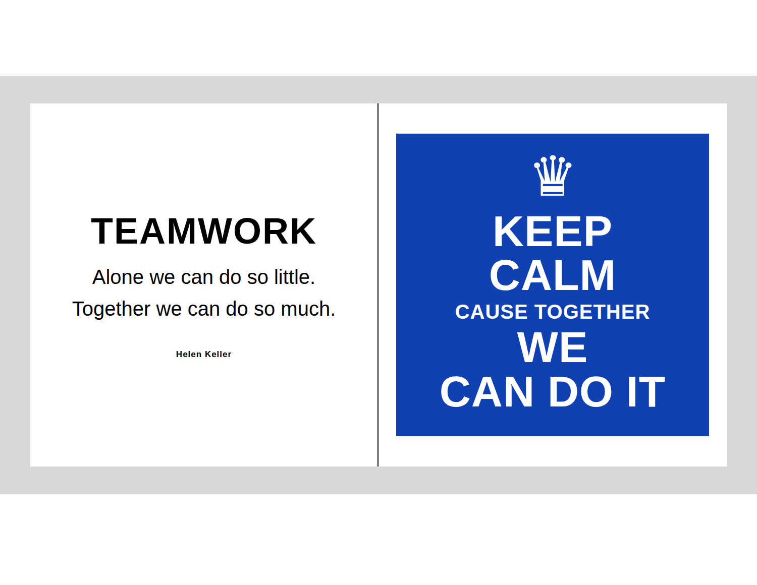TEAMWORK
Alone we can do so little.
Together we can do so much.
Helen Keller
♛
KEEP
CALM
CAUSE TOGETHER
WE
CAN DO IT